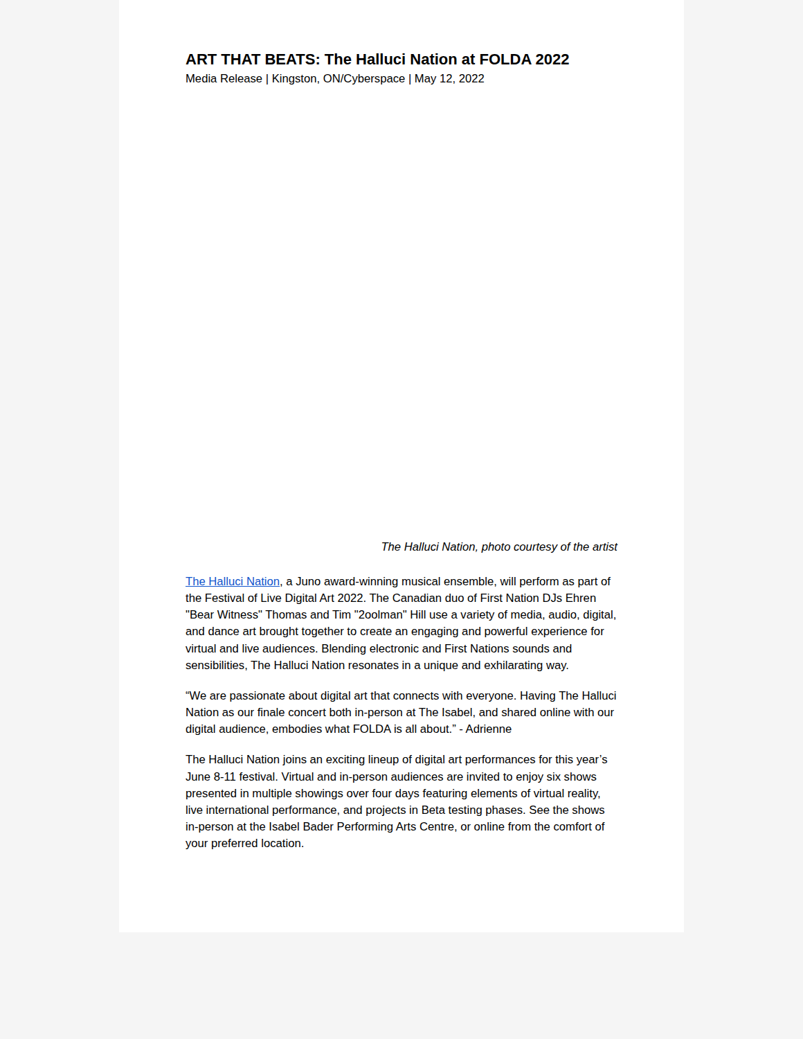ART THAT BEATS: The Halluci Nation at FOLDA 2022
Media Release | Kingston, ON/Cyberspace | May 12, 2022
The Halluci Nation, photo courtesy of the artist
The Halluci Nation, a Juno award-winning musical ensemble, will perform as part of the Festival of Live Digital Art 2022. The Canadian duo of First Nation DJs Ehren "Bear Witness" Thomas and Tim "2oolman" Hill use a variety of media, audio, digital, and dance art brought together to create an engaging and powerful experience for virtual and live audiences. Blending electronic and First Nations sounds and sensibilities, The Halluci Nation resonates in a unique and exhilarating way.
“We are passionate about digital art that connects with everyone. Having The Halluci Nation as our finale concert both in-person at The Isabel, and shared online with our digital audience, embodies what FOLDA is all about.” - Adrienne
The Halluci Nation joins an exciting lineup of digital art performances for this year’s June 8-11 festival. Virtual and in-person audiences are invited to enjoy six shows presented in multiple showings over four days featuring elements of virtual reality, live international performance, and projects in Beta testing phases. See the shows in-person at the Isabel Bader Performing Arts Centre, or online from the comfort of your preferred location.